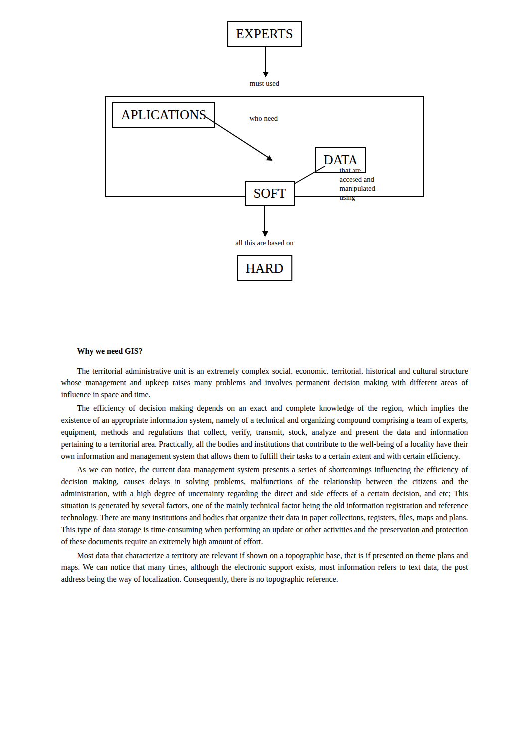EXPERTS
must used
APLICATIONS
who need
DATA
that are
accesed and
manipulated
using
SOFT
all this are based on
HARD
Why we need GIS?
The territorial administrative unit is an extremely complex social, economic, territorial, historical and cultural structure whose management and upkeep raises many problems and involves permanent decision making with different areas of influence in space and time.
The efficiency of decision making depends on an exact and complete knowledge of the region, which implies the existence of an appropriate information system, namely of a technical and organizing compound comprising a team of experts, equipment, methods and regulations that collect, verify, transmit, stock, analyze and present the data and information pertaining to a territorial area. Practically, all the bodies and institutions that contribute to the well-being of a locality have their own information and management system that allows them to fulfill their tasks to a certain extent and with certain efficiency.
As we can notice, the current data management system presents a series of shortcomings influencing the efficiency of decision making, causes delays in solving problems, malfunctions of the relationship between the citizens and the administration, with a high degree of uncertainty regarding the direct and side effects of a certain decision, and etc; This situation is generated by several factors, one of the mainly technical factor being the old information registration and reference technology. There are many institutions and bodies that organize their data in paper collections, registers, files, maps and plans. This type of data storage is time-consuming when performing an update or other activities and the preservation and protection of these documents require an extremely high amount of effort.
Most data that characterize a territory are relevant if shown on a topographic base, that is if presented on theme plans and maps. We can notice that many times, although the electronic support exists, most information refers to text data, the post address being the way of localization. Consequently, there is no topographic reference.